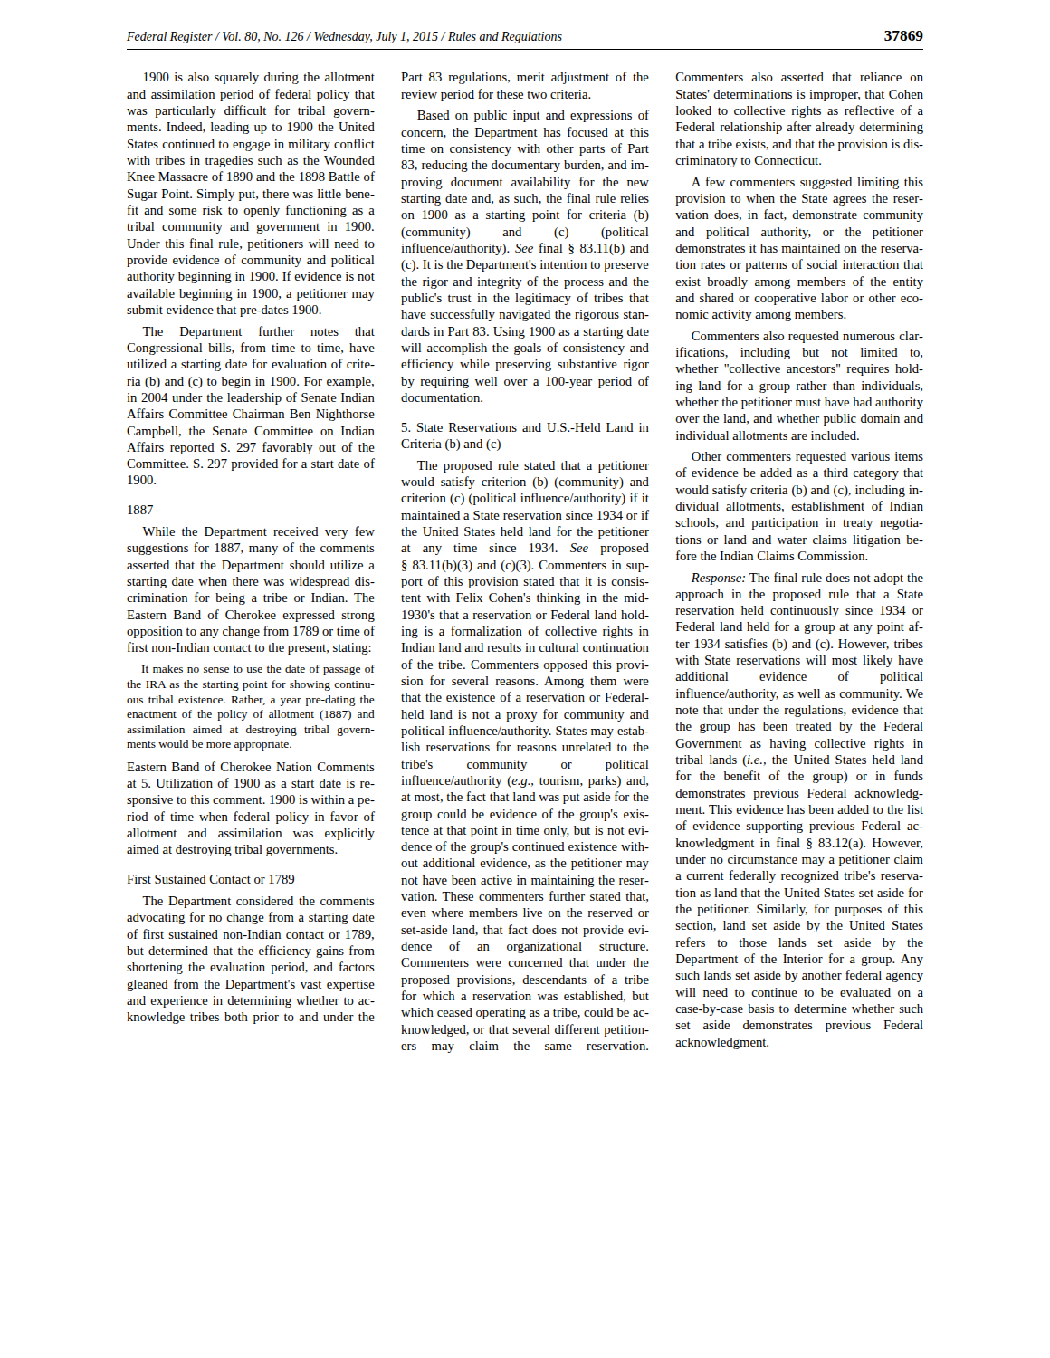Federal Register / Vol. 80, No. 126 / Wednesday, July 1, 2015 / Rules and Regulations 37869
1900 is also squarely during the allotment and assimilation period of federal policy that was particularly difficult for tribal governments. Indeed, leading up to 1900 the United States continued to engage in military conflict with tribes in tragedies such as the Wounded Knee Massacre of 1890 and the 1898 Battle of Sugar Point. Simply put, there was little benefit and some risk to openly functioning as a tribal community and government in 1900. Under this final rule, petitioners will need to provide evidence of community and political authority beginning in 1900. If evidence is not available beginning in 1900, a petitioner may submit evidence that pre-dates 1900.
The Department further notes that Congressional bills, from time to time, have utilized a starting date for evaluation of criteria (b) and (c) to begin in 1900. For example, in 2004 under the leadership of Senate Indian Affairs Committee Chairman Ben Nighthorse Campbell, the Senate Committee on Indian Affairs reported S. 297 favorably out of the Committee. S. 297 provided for a start date of 1900.
1887
While the Department received very few suggestions for 1887, many of the comments asserted that the Department should utilize a starting date when there was widespread discrimination for being a tribe or Indian. The Eastern Band of Cherokee expressed strong opposition to any change from 1789 or time of first non-Indian contact to the present, stating:
It makes no sense to use the date of passage of the IRA as the starting point for showing continuous tribal existence. Rather, a year pre-dating the enactment of the policy of allotment (1887) and assimilation aimed at destroying tribal governments would be more appropriate.
Eastern Band of Cherokee Nation Comments at 5. Utilization of 1900 as a start date is responsive to this comment. 1900 is within a period of time when federal policy in favor of allotment and assimilation was explicitly aimed at destroying tribal governments.
First Sustained Contact or 1789
The Department considered the comments advocating for no change from a starting date of first sustained non-Indian contact or 1789, but determined that the efficiency gains from shortening the evaluation period, and factors gleaned from the Department's vast expertise and experience in determining whether to acknowledge tribes both prior to and under the Part 83 regulations, merit adjustment of the review period for these two criteria.
Based on public input and expressions of concern, the Department has focused at this time on consistency with other parts of Part 83, reducing the documentary burden, and improving document availability for the new starting date and, as such, the final rule relies on 1900 as a starting point for criteria (b) (community) and (c) (political influence/authority). See final § 83.11(b) and (c). It is the Department's intention to preserve the rigor and integrity of the process and the public's trust in the legitimacy of tribes that have successfully navigated the rigorous standards in Part 83. Using 1900 as a starting date will accomplish the goals of consistency and efficiency while preserving substantive rigor by requiring well over a 100-year period of documentation.
5. State Reservations and U.S.-Held Land in Criteria (b) and (c)
The proposed rule stated that a petitioner would satisfy criterion (b) (community) and criterion (c) (political influence/authority) if it maintained a State reservation since 1934 or if the United States held land for the petitioner at any time since 1934. See proposed § 83.11(b)(3) and (c)(3). Commenters in support of this provision stated that it is consistent with Felix Cohen's thinking in the mid-1930's that a reservation or Federal land holding is a formalization of collective rights in Indian land and results in cultural continuation of the tribe. Commenters opposed this provision for several reasons. Among them were that the existence of a reservation or Federal-held land is not a proxy for community and political influence/authority. States may establish reservations for reasons unrelated to the tribe's community or political influence/authority (e.g., tourism, parks) and, at most, the fact that land was put aside for the group could be evidence of the group's existence at that point in time only, but is not evidence of the group's continued existence without additional evidence, as the petitioner may not have been active in maintaining the reservation. These commenters further stated that, even where members live on the reserved or set-aside land, that fact does not provide evidence of an organizational structure. Commenters were concerned that under the proposed provisions, descendants of a tribe for which a reservation was established, but which ceased operating as a tribe, could be acknowledged, or that several different petitioners may claim the same reservation. Commenters also asserted that reliance on States' determinations is improper, that Cohen looked to collective rights as reflective of a Federal relationship after already determining that a tribe exists, and that the provision is discriminatory to Connecticut.
A few commenters suggested limiting this provision to when the State agrees the reservation does, in fact, demonstrate community and political authority, or the petitioner demonstrates it has maintained on the reservation rates or patterns of social interaction that exist broadly among members of the entity and shared or cooperative labor or other economic activity among members.
Commenters also requested numerous clarifications, including but not limited to, whether ''collective ancestors'' requires holding land for a group rather than individuals, whether the petitioner must have had authority over the land, and whether public domain and individual allotments are included.
Other commenters requested various items of evidence be added as a third category that would satisfy criteria (b) and (c), including individual allotments, establishment of Indian schools, and participation in treaty negotiations or land and water claims litigation before the Indian Claims Commission.
Response: The final rule does not adopt the approach in the proposed rule that a State reservation held continuously since 1934 or Federal land held for a group at any point after 1934 satisfies (b) and (c). However, tribes with State reservations will most likely have additional evidence of political influence/authority, as well as community. We note that under the regulations, evidence that the group has been treated by the Federal Government as having collective rights in tribal lands (i.e., the United States held land for the benefit of the group) or in funds demonstrates previous Federal acknowledgment. This evidence has been added to the list of evidence supporting previous Federal acknowledgment in final § 83.12(a). However, under no circumstance may a petitioner claim a current federally recognized tribe's reservation as land that the United States set aside for the petitioner. Similarly, for purposes of this section, land set aside by the United States refers to those lands set aside by the Department of the Interior for a group. Any such lands set aside by another federal agency will need to continue to be evaluated on a case-by-case basis to determine whether such set aside demonstrates previous Federal acknowledgment.